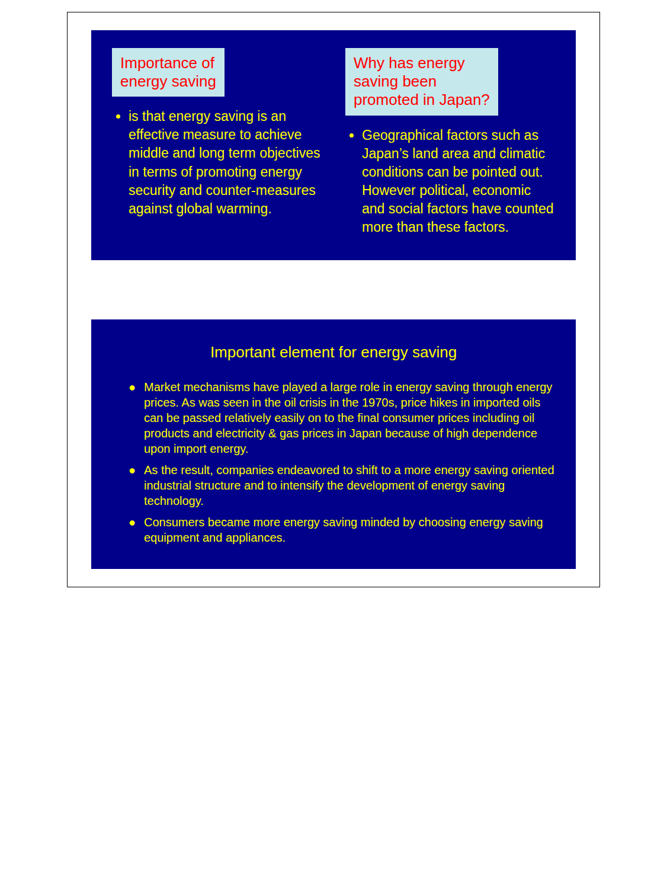Importance of
energy saving
is that energy saving is an effective measure to achieve middle and long term objectives in terms of promoting energy security and counter-measures against global warming.
Why has energy
saving been
promoted in Japan?
Geographical factors such as Japan’s land area and climatic conditions can be pointed out. However political, economic and social factors have counted more than these factors.
Important element for energy saving
Market mechanisms have played a large role in energy saving through energy prices. As was seen in the oil crisis in the 1970s, price hikes in imported oils can be passed relatively easily on to the final consumer prices including oil products and electricity & gas prices in Japan because of high dependence upon import energy.
As the result, companies endeavored to shift to a more energy saving oriented industrial structure and to intensify the development of energy saving technology.
Consumers became more energy saving minded by choosing energy saving equipment and appliances.